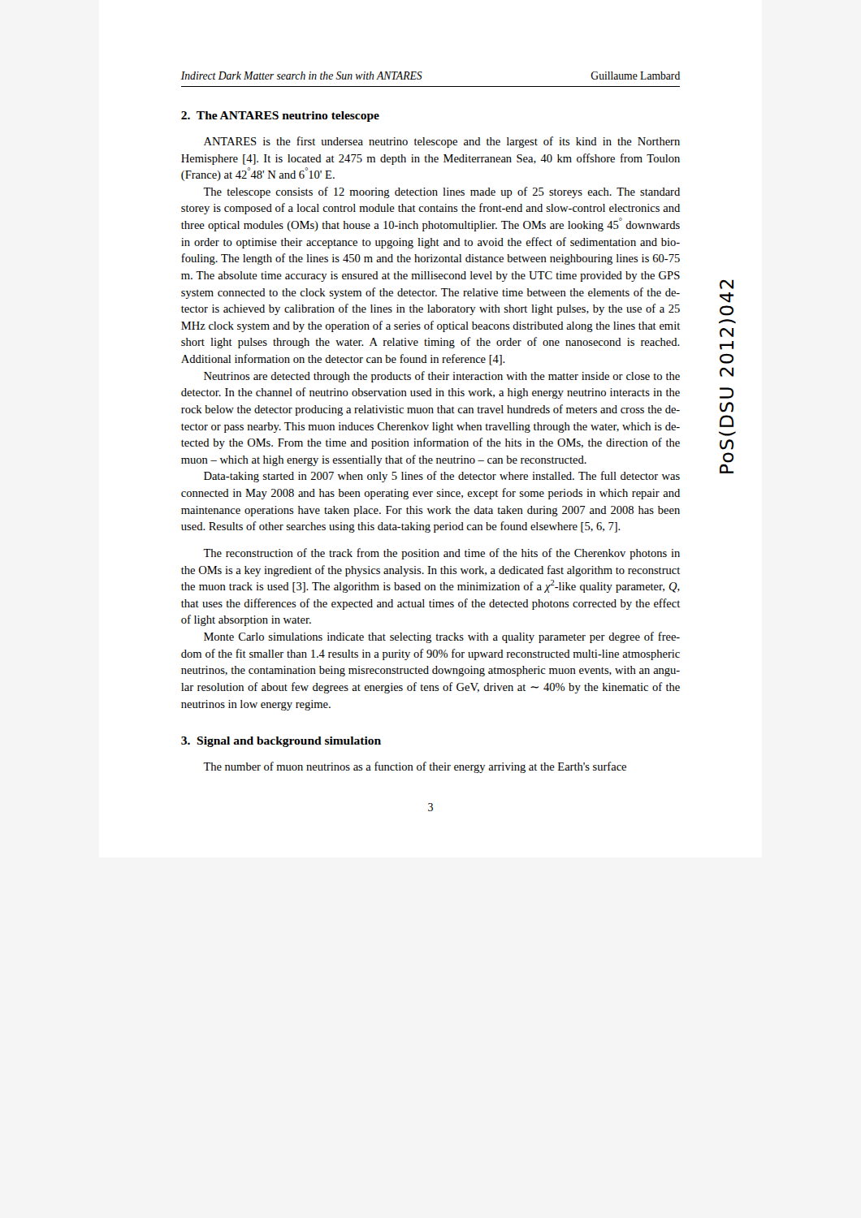Indirect Dark Matter search in the Sun with ANTARES Guillaume Lambard
PoS(DSU 2012)042
2. The ANTARES neutrino telescope
ANTARES is the first undersea neutrino telescope and the largest of its kind in the Northern Hemisphere [4]. It is located at 2475 m depth in the Mediterranean Sea, 40 km offshore from Toulon (France) at 42°48' N and 6°10' E.
The telescope consists of 12 mooring detection lines made up of 25 storeys each. The standard storey is composed of a local control module that contains the front-end and slow-control electronics and three optical modules (OMs) that house a 10-inch photomultiplier. The OMs are looking 45° downwards in order to optimise their acceptance to upgoing light and to avoid the effect of sedimentation and biofouling. The length of the lines is 450 m and the horizontal distance between neighbouring lines is 60-75 m. The absolute time accuracy is ensured at the millisecond level by the UTC time provided by the GPS system connected to the clock system of the detector. The relative time between the elements of the detector is achieved by calibration of the lines in the laboratory with short light pulses, by the use of a 25 MHz clock system and by the operation of a series of optical beacons distributed along the lines that emit short light pulses through the water. A relative timing of the order of one nanosecond is reached. Additional information on the detector can be found in reference [4].
Neutrinos are detected through the products of their interaction with the matter inside or close to the detector. In the channel of neutrino observation used in this work, a high energy neutrino interacts in the rock below the detector producing a relativistic muon that can travel hundreds of meters and cross the detector or pass nearby. This muon induces Cherenkov light when travelling through the water, which is detected by the OMs. From the time and position information of the hits in the OMs, the direction of the muon – which at high energy is essentially that of the neutrino – can be reconstructed.
Data-taking started in 2007 when only 5 lines of the detector where installed. The full detector was connected in May 2008 and has been operating ever since, except for some periods in which repair and maintenance operations have taken place. For this work the data taken during 2007 and 2008 has been used. Results of other searches using this data-taking period can be found elsewhere [5, 6, 7].
The reconstruction of the track from the position and time of the hits of the Cherenkov photons in the OMs is a key ingredient of the physics analysis. In this work, a dedicated fast algorithm to reconstruct the muon track is used [3]. The algorithm is based on the minimization of a χ2-like quality parameter, Q, that uses the differences of the expected and actual times of the detected photons corrected by the effect of light absorption in water.
Monte Carlo simulations indicate that selecting tracks with a quality parameter per degree of freedom of the fit smaller than 1.4 results in a purity of 90% for upward reconstructed multi-line atmospheric neutrinos, the contamination being misreconstructed downgoing atmospheric muon events, with an angular resolution of about few degrees at energies of tens of GeV, driven at ∼ 40% by the kinematic of the neutrinos in low energy regime.
3. Signal and background simulation
The number of muon neutrinos as a function of their energy arriving at the Earth's surface
3